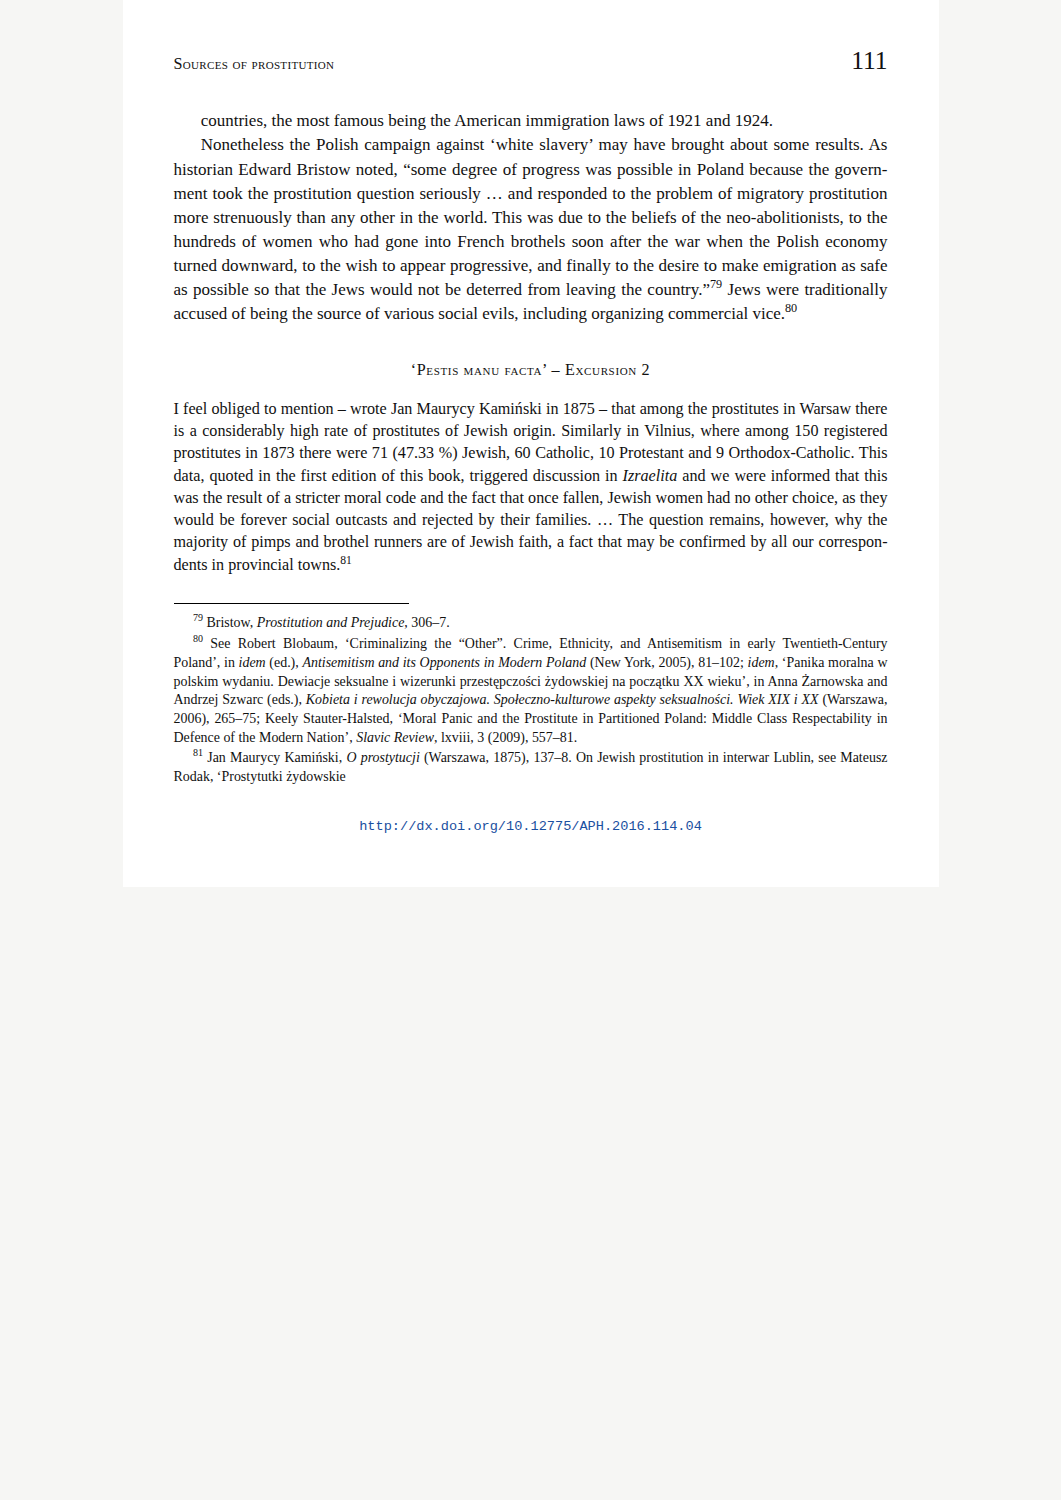Sources of prostitution 111
countries, the most famous being the American immigration laws of 1921 and 1924.
Nonetheless the Polish campaign against ‘white slavery’ may have brought about some results. As historian Edward Bristow noted, “some degree of progress was possible in Poland because the government took the prostitution question seriously … and responded to the problem of migratory prostitution more strenuously than any other in the world. This was due to the beliefs of the neo-abolitionists, to the hundreds of women who had gone into French brothels soon after the war when the Polish economy turned downward, to the wish to appear progressive, and finally to the desire to make emigration as safe as possible so that the Jews would not be deterred from leaving the country.”79 Jews were traditionally accused of being the source of various social evils, including organizing commercial vice.80
‘Pestis manu facta’ – Excursion 2
I feel obliged to mention – wrote Jan Maurycy Kamiński in 1875 – that among the prostitutes in Warsaw there is a considerably high rate of prostitutes of Jewish origin. Similarly in Vilnius, where among 150 registered prostitutes in 1873 there were 71 (47.33 %) Jewish, 60 Catholic, 10 Protestant and 9 Orthodox-Catholic. This data, quoted in the first edition of this book, triggered discussion in Izraelita and we were informed that this was the result of a stricter moral code and the fact that once fallen, Jewish women had no other choice, as they would be forever social outcasts and rejected by their families. … The question remains, however, why the majority of pimps and brothel runners are of Jewish faith, a fact that may be confirmed by all our correspondents in provincial towns.81
79 Bristow, Prostitution and Prejudice, 306–7.
80 See Robert Blobaum, ‘Criminalizing the “Other”. Crime, Ethnicity, and Antisemitism in early Twentieth-Century Poland’, in idem (ed.), Antisemitism and its Opponents in Modern Poland (New York, 2005), 81–102; idem, ‘Panika moralna w polskim wydaniu. Dewiacje seksualne i wizerunki przestępczości żydowskiej na początku XX wieku’, in Anna Żarnowska and Andrzej Szwarc (eds.), Kobieta i rewolucja obyczajowa. Społeczno-kulturowe aspekty seksualności. Wiek XIX i XX (Warszawa, 2006), 265–75; Keely Stauter-Halsted, ‘Moral Panic and the Prostitute in Partitioned Poland: Middle Class Respectability in Defence of the Modern Nation’, Slavic Review, lxviii, 3 (2009), 557–81.
81 Jan Maurycy Kamiński, O prostytucji (Warszawa, 1875), 137–8. On Jewish prostitution in interwar Lublin, see Mateusz Rodak, ‘Prostytutki żydowskie
http://dx.doi.org/10.12775/APH.2016.114.04